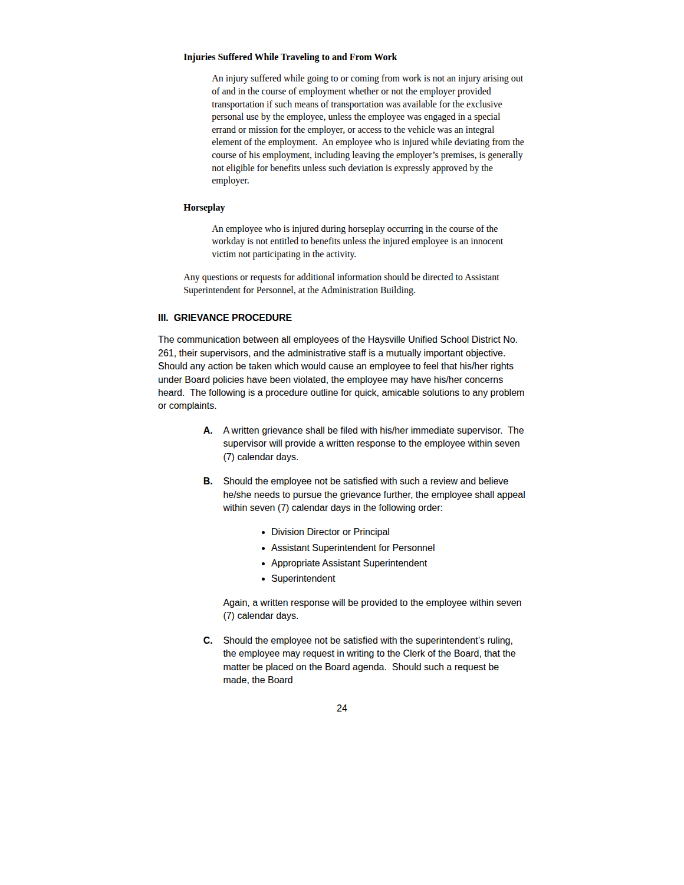Injuries Suffered While Traveling to and From Work
An injury suffered while going to or coming from work is not an injury arising out of and in the course of employment whether or not the employer provided transportation if such means of transportation was available for the exclusive personal use by the employee, unless the employee was engaged in a special errand or mission for the employer, or access to the vehicle was an integral element of the employment. An employee who is injured while deviating from the course of his employment, including leaving the employer’s premises, is generally not eligible for benefits unless such deviation is expressly approved by the employer.
Horseplay
An employee who is injured during horseplay occurring in the course of the workday is not entitled to benefits unless the injured employee is an innocent victim not participating in the activity.
Any questions or requests for additional information should be directed to Assistant Superintendent for Personnel, at the Administration Building.
III. GRIEVANCE PROCEDURE
The communication between all employees of the Haysville Unified School District No. 261, their supervisors, and the administrative staff is a mutually important objective. Should any action be taken which would cause an employee to feel that his/her rights under Board policies have been violated, the employee may have his/her concerns heard. The following is a procedure outline for quick, amicable solutions to any problem or complaints.
A. A written grievance shall be filed with his/her immediate supervisor. The supervisor will provide a written response to the employee within seven (7) calendar days.
B. Should the employee not be satisfied with such a review and believe he/she needs to pursue the grievance further, the employee shall appeal within seven (7) calendar days in the following order:
Division Director or Principal
Assistant Superintendent for Personnel
Appropriate Assistant Superintendent
Superintendent
Again, a written response will be provided to the employee within seven (7) calendar days.
C. Should the employee not be satisfied with the superintendent’s ruling, the employee may request in writing to the Clerk of the Board, that the matter be placed on the Board agenda. Should such a request be made, the Board
24